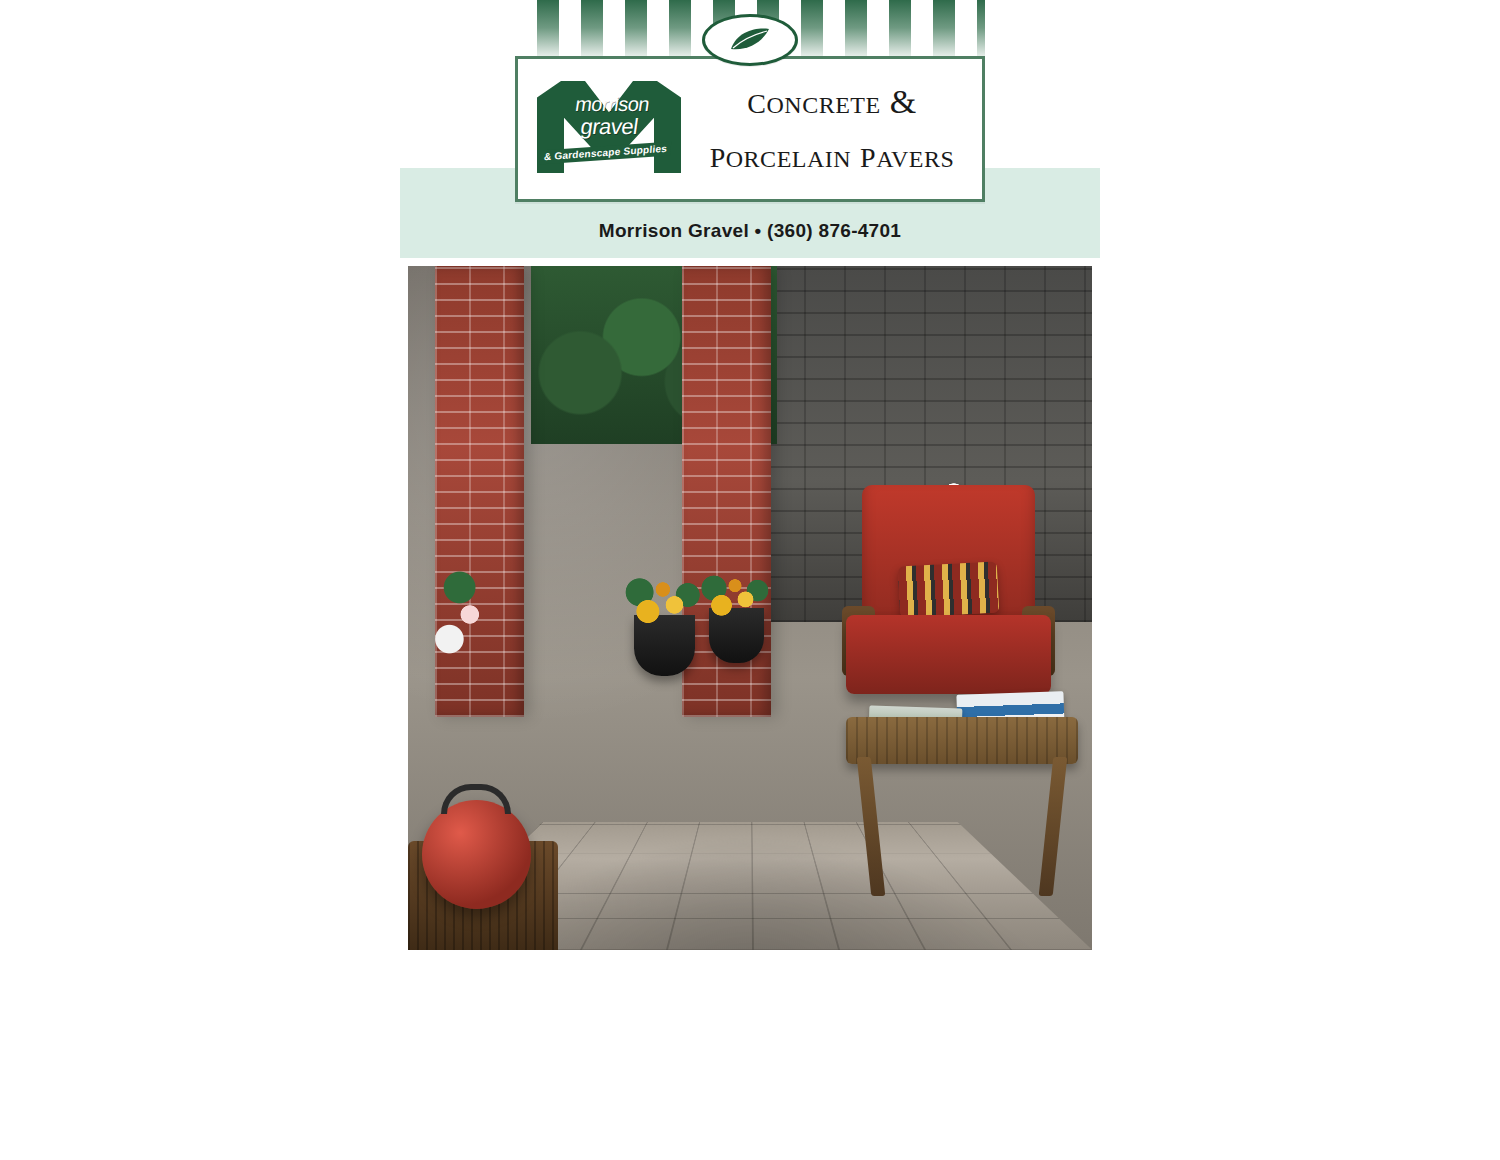morrison gravel & Gardenscape Supplies
Concrete &
Porcelain Pavers
Morrison Gravel • (360) 876-4701
Cover photograph of a paver patio installation.